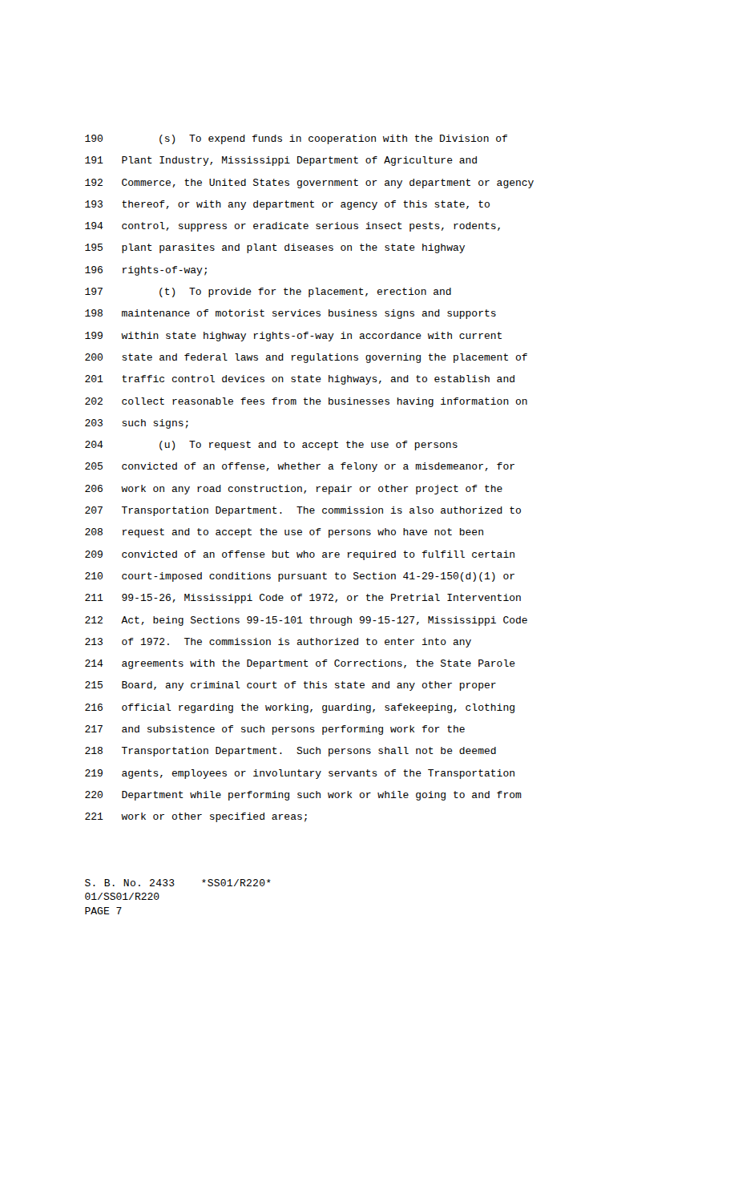190(s) To expend funds in cooperation with the Division of
191 Plant Industry, Mississippi Department of Agriculture and
192 Commerce, the United States government or any department or agency
193 thereof, or with any department or agency of this state, to
194 control, suppress or eradicate serious insect pests, rodents,
195 plant parasites and plant diseases on the state highway
196 rights-of-way;
197(t) To provide for the placement, erection and
198 maintenance of motorist services business signs and supports
199 within state highway rights-of-way in accordance with current
200 state and federal laws and regulations governing the placement of
201 traffic control devices on state highways, and to establish and
202 collect reasonable fees from the businesses having information on
203 such signs;
204(u) To request and to accept the use of persons
205 convicted of an offense, whether a felony or a misdemeanor, for
206 work on any road construction, repair or other project of the
207 Transportation Department. The commission is also authorized to
208 request and to accept the use of persons who have not been
209 convicted of an offense but who are required to fulfill certain
210 court-imposed conditions pursuant to Section 41-29-150(d)(1) or
21199-15-26, Mississippi Code of 1972, or the Pretrial Intervention
212 Act, being Sections 99-15-101 through 99-15-127, Mississippi Code
213 of 1972. The commission is authorized to enter into any
214 agreements with the Department of Corrections, the State Parole
215 Board, any criminal court of this state and any other proper
216 official regarding the working, guarding, safekeeping, clothing
217 and subsistence of such persons performing work for the
218 Transportation Department. Such persons shall not be deemed
219 agents, employees or involuntary servants of the Transportation
220 Department while performing such work or while going to and from
221 work or other specified areas;
S. B. No. 2433 *SS01/R220*
01/SS01/R220
PAGE 7